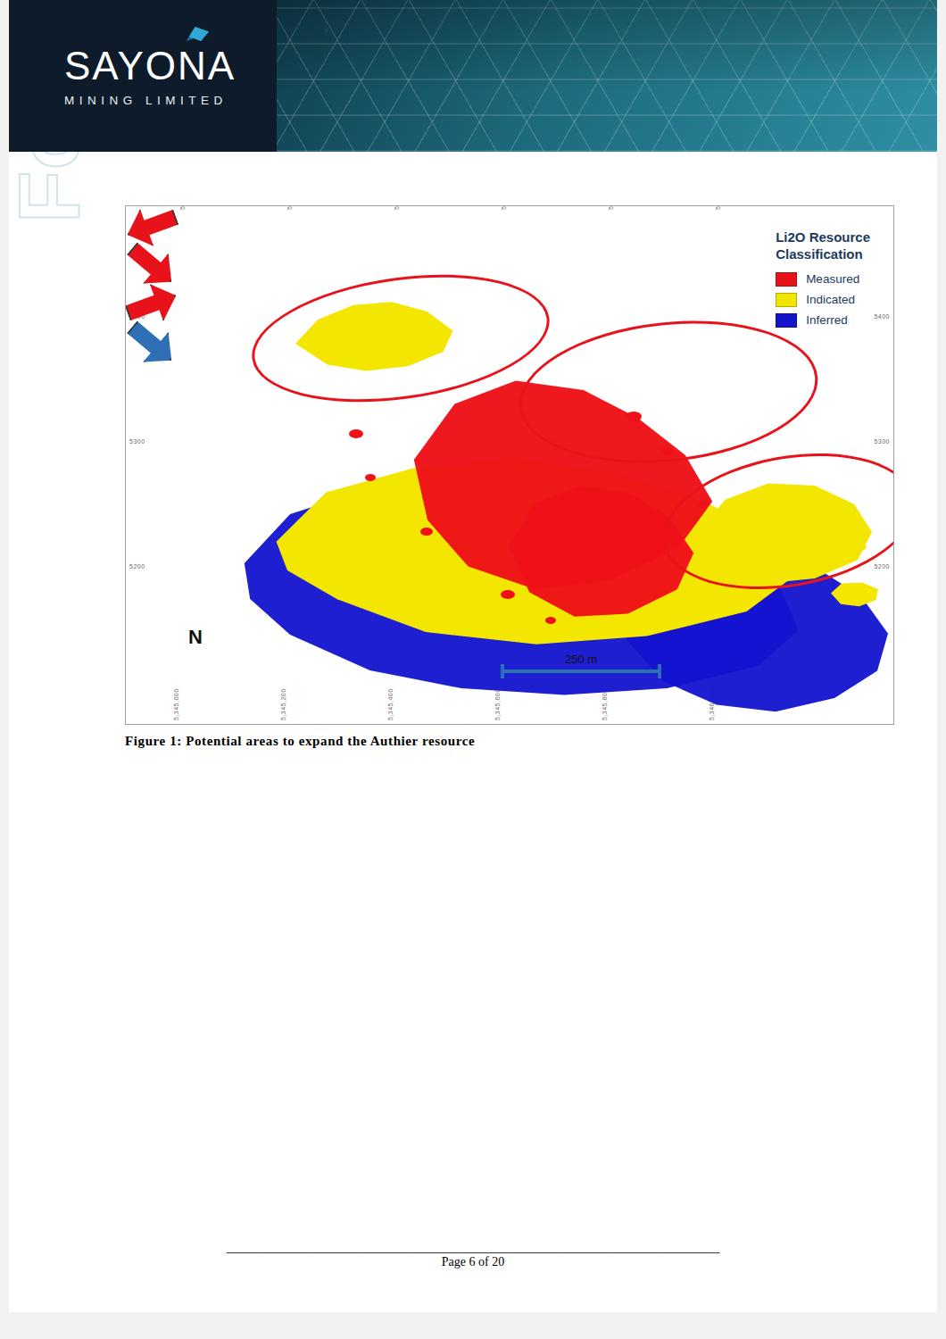SAYON A
MINING LIMITED
For personal use only
5,345,000 5,345,200 5,345,400 5,345,600 5,345,800 5,346,000 5,345,000 5,345,200 5,345,400 5,345,600 5,345,800 5,346,000 5400 5300 5200 5400 5300 5200
N
250 m
Li2O Resource
Classification
Measured
Indicated
Inferred
Figure 1: Potential areas to expand the Authier resource
_______________________________________________________________________________ Page 6 of 20